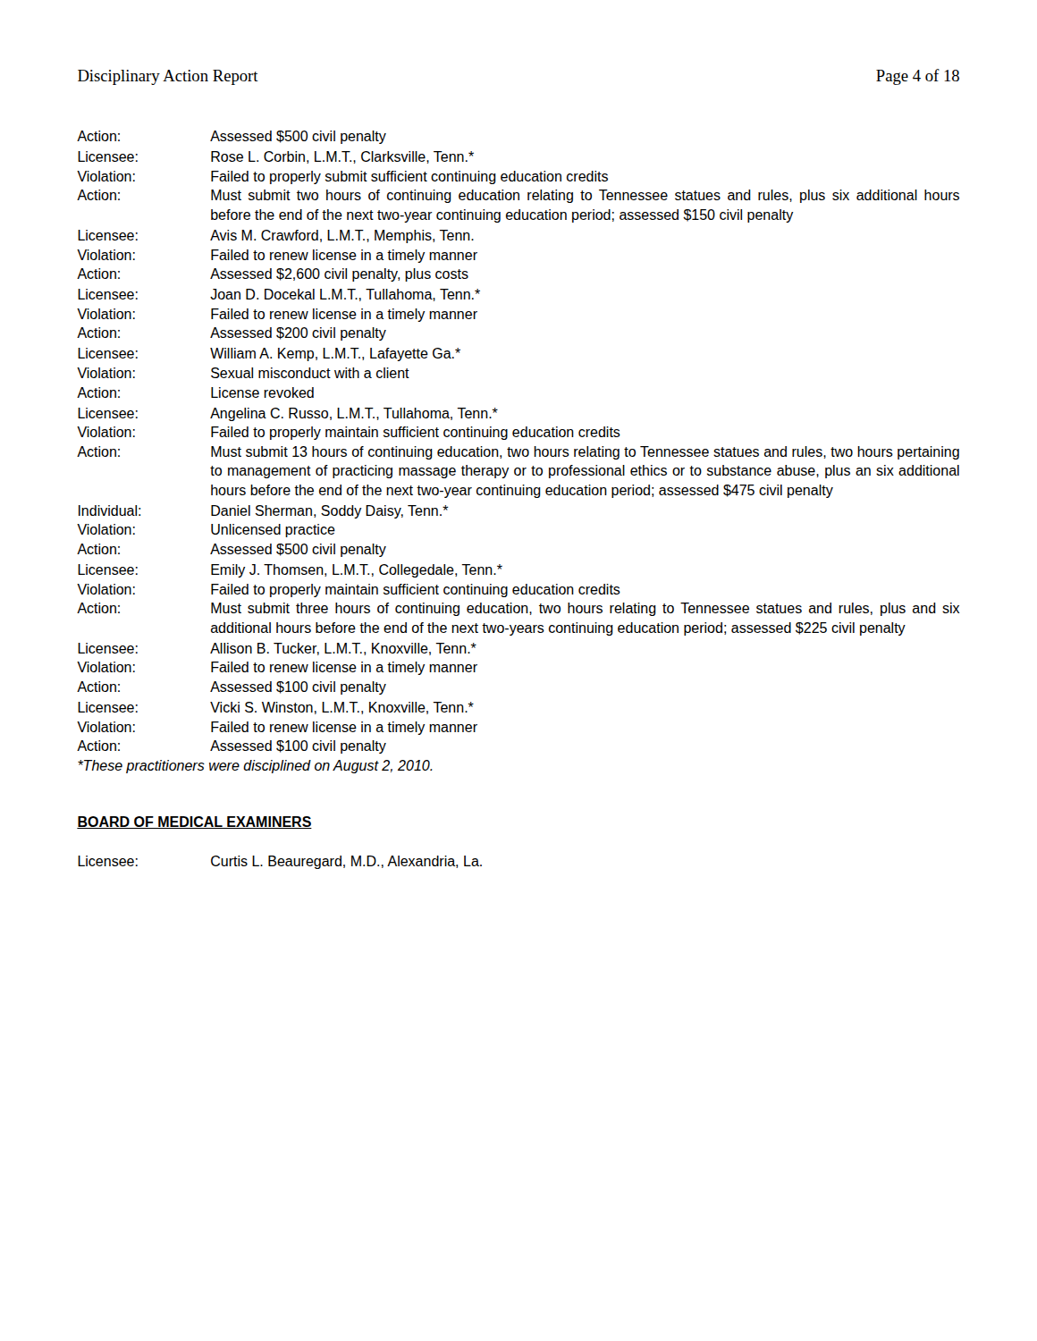Disciplinary Action Report Page 4 of 18
| Action: | Assessed $500 civil penalty |
| Licensee: | Rose L. Corbin, L.M.T., Clarksville, Tenn.* |
| Violation: | Failed to properly submit sufficient continuing education credits |
| Action: | Must submit two hours of continuing education relating to Tennessee statues and rules, plus six additional hours before the end of the next two-year continuing education period; assessed $150 civil penalty |
| Licensee: | Avis M. Crawford, L.M.T., Memphis, Tenn. |
| Violation: | Failed to renew license in a timely manner |
| Action: | Assessed $2,600 civil penalty, plus costs |
| Licensee: | Joan D. Docekal L.M.T., Tullahoma, Tenn.* |
| Violation: | Failed to renew license in a timely manner |
| Action: | Assessed $200 civil penalty |
| Licensee: | William A. Kemp, L.M.T., Lafayette Ga.* |
| Violation: | Sexual misconduct with a client |
| Action: | License revoked |
| Licensee: | Angelina C. Russo, L.M.T., Tullahoma, Tenn.* |
| Violation: | Failed to properly maintain sufficient continuing education credits |
| Action: | Must submit 13 hours of continuing education, two hours relating to Tennessee statues and rules, two hours pertaining to management of practicing massage therapy or to professional ethics or to substance abuse, plus an six additional hours before the end of the next two-year continuing education period; assessed $475 civil penalty |
| Individual: | Daniel Sherman, Soddy Daisy, Tenn.* |
| Violation: | Unlicensed practice |
| Action: | Assessed $500 civil penalty |
| Licensee: | Emily J. Thomsen, L.M.T., Collegedale, Tenn.* |
| Violation: | Failed to properly maintain sufficient continuing education credits |
| Action: | Must submit three hours of continuing education, two hours relating to Tennessee statues and rules, plus and six additional hours before the end of the next two-years continuing education period; assessed $225 civil penalty |
| Licensee: | Allison B. Tucker, L.M.T., Knoxville, Tenn.* |
| Violation: | Failed to renew license in a timely manner |
| Action: | Assessed $100 civil penalty |
| Licensee: | Vicki S. Winston, L.M.T., Knoxville, Tenn.* |
| Violation: | Failed to renew license in a timely manner |
| Action: | Assessed $100 civil penalty |
*These practitioners were disciplined on August 2, 2010.
BOARD OF MEDICAL EXAMINERS
| Licensee: | Curtis L. Beauregard, M.D., Alexandria, La. |